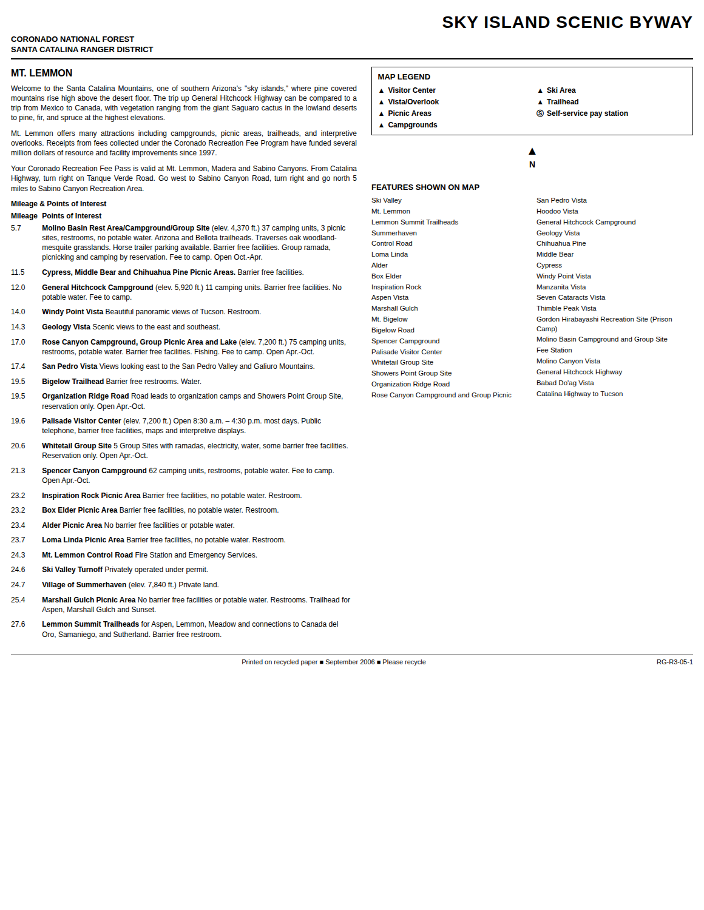Sky Island Scenic Byway
Coronado National Forest
Santa Catalina Ranger District
Mt. Lemmon
Welcome to the Santa Catalina Mountains, one of southern Arizona's "sky islands," where pine covered mountains rise high above the desert floor. The trip up General Hitchcock Highway can be compared to a trip from Mexico to Canada, with vegetation ranging from the giant Saguaro cactus in the lowland deserts to pine, fir, and spruce at the highest elevations.
Mt. Lemmon offers many attractions including campgrounds, picnic areas, trailheads, and interpretive overlooks. Receipts from fees collected under the Coronado Recreation Fee Program have funded several million dollars of resource and facility improvements since 1997.
Your Coronado Recreation Fee Pass is valid at Mt. Lemmon, Madera and Sabino Canyons. From Catalina Highway, turn right on Tanque Verde Road. Go west to Sabino Canyon Road, turn right and go north 5 miles to Sabino Canyon Recreation Area.
Mileage & Points of Interest
| Mileage | Points of Interest |
| --- | --- |
| 5.7 | Molino Basin Rest Area/Campground/Group Site (elev. 4,370 ft.) 37 camping units, 3 picnic sites, restrooms, no potable water. Arizona and Bellota trailheads. Traverses oak woodland-mesquite grasslands. Horse trailer parking available. Barrier free facilities. Group ramada, picnicking and camping by reservation. Fee to camp. Open Oct.-Apr. |
| 11.5 | Cypress, Middle Bear and Chihuahua Pine Picnic Areas. Barrier free facilities. |
| 12.0 | General Hitchcock Campground (elev. 5,920 ft.) 11 camping units. Barrier free facilities. No potable water. Fee to camp. |
| 14.0 | Windy Point Vista Beautiful panoramic views of Tucson. Restroom. |
| 14.3 | Geology Vista Scenic views to the east and southeast. |
| 17.0 | Rose Canyon Campground, Group Picnic Area and Lake (elev. 7,200 ft.) 75 camping units, restrooms, potable water. Barrier free facilities. Fishing. Fee to camp. Open Apr.-Oct. |
| 17.4 | San Pedro Vista Views looking east to the San Pedro Valley and Galiuro Mountains. |
| 19.5 | Bigelow Trailhead Barrier free restrooms. Water. |
| 19.5 | Organization Ridge Road Road leads to organization camps and Showers Point Group Site, reservation only. Open Apr.-Oct. |
| 19.6 | Palisade Visitor Center (elev. 7,200 ft.) Open 8:30 a.m. – 4:30 p.m. most days. Public telephone, barrier free facilities, maps and interpretive displays. |
| 20.6 | Whitetail Group Site 5 Group Sites with ramadas, electricity, water, some barrier free facilities. Reservation only. Open Apr.-Oct. |
| 21.3 | Spencer Canyon Campground 62 camping units, restrooms, potable water. Fee to camp. Open Apr.-Oct. |
| 23.2 | Inspiration Rock Picnic Area Barrier free facilities, no potable water. Restroom. |
| 23.2 | Box Elder Picnic Area Barrier free facilities, no potable water. Restroom. |
| 23.4 | Alder Picnic Area No barrier free facilities or potable water. |
| 23.7 | Loma Linda Picnic Area Barrier free facilities, no potable water. Restroom. |
| 24.3 | Mt. Lemmon Control Road Fire Station and Emergency Services. |
| 24.6 | Ski Valley Turnoff Privately operated under permit. |
| 24.7 | Village of Summerhaven (elev. 7,840 ft.) Private land. |
| 25.4 | Marshall Gulch Picnic Area No barrier free facilities or potable water. Restrooms. Trailhead for Aspen, Marshall Gulch and Sunset. |
| 27.6 | Lemmon Summit Trailheads for Aspen, Lemmon, Meadow and connections to Canada del Oro, Samaniego, and Sutherland. Barrier free restroom. |
Map Legend
▲Visitor Center
▲Vista/Overlook
▲Picnic Areas
▲Campgrounds
▲Ski Area
▲Trailhead
ⓈSelf-service pay station
▲ N
Features Shown on Map
Ski Valley
Mt. Lemmon
Lemmon Summit Trailheads
Summerhaven
Control Road
Loma Linda
Alder
Box Elder
Inspiration Rock
Aspen Vista
Marshall Gulch
Mt. Bigelow
Bigelow Road
Spencer Campground
Palisade Visitor Center
Whitetail Group Site
Showers Point Group Site
Organization Ridge Road
Rose Canyon Campground and Group Picnic
San Pedro Vista
Hoodoo Vista
General Hitchcock Campground
Geology Vista
Chihuahua Pine
Middle Bear
Cypress
Windy Point Vista
Manzanita Vista
Seven Cataracts Vista
Thimble Peak Vista
Gordon Hirabayashi Recreation Site (Prison Camp)
Molino Basin Campground and Group Site
Fee Station
Molino Canyon Vista
General Hitchcock Highway
Babad Do'ag Vista
Catalina Highway to Tucson
Printed on recycled paper ■ September 2006 ■ Please recycle
RG-R3-05-1